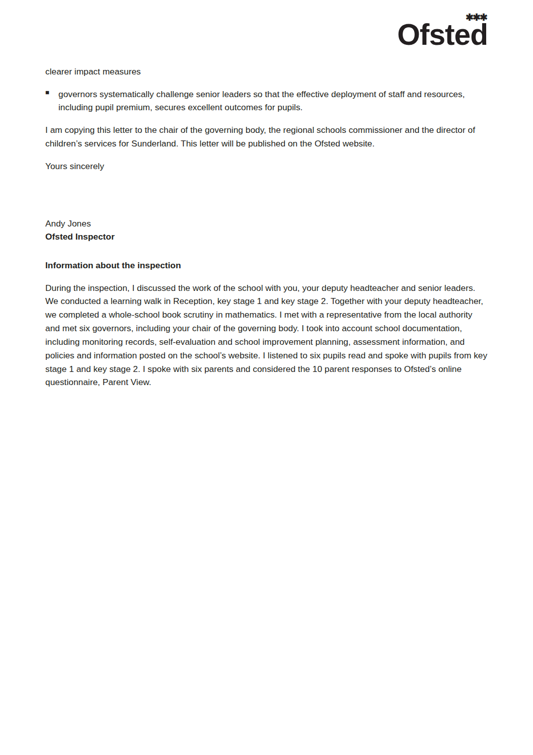✱✱✱Ofsted
clearer impact measures
governors systematically challenge senior leaders so that the effective deployment of staff and resources, including pupil premium, secures excellent outcomes for pupils.
I am copying this letter to the chair of the governing body, the regional schools commissioner and the director of children’s services for Sunderland. This letter will be published on the Ofsted website.
Yours sincerely
Andy Jones
Ofsted Inspector
Information about the inspection
During the inspection, I discussed the work of the school with you, your deputy headteacher and senior leaders. We conducted a learning walk in Reception, key stage 1 and key stage 2. Together with your deputy headteacher, we completed a whole-school book scrutiny in mathematics. I met with a representative from the local authority and met six governors, including your chair of the governing body. I took into account school documentation, including monitoring records, self-evaluation and school improvement planning, assessment information, and policies and information posted on the school’s website. I listened to six pupils read and spoke with pupils from key stage 1 and key stage 2. I spoke with six parents and considered the 10 parent responses to Ofsted’s online questionnaire, Parent View.